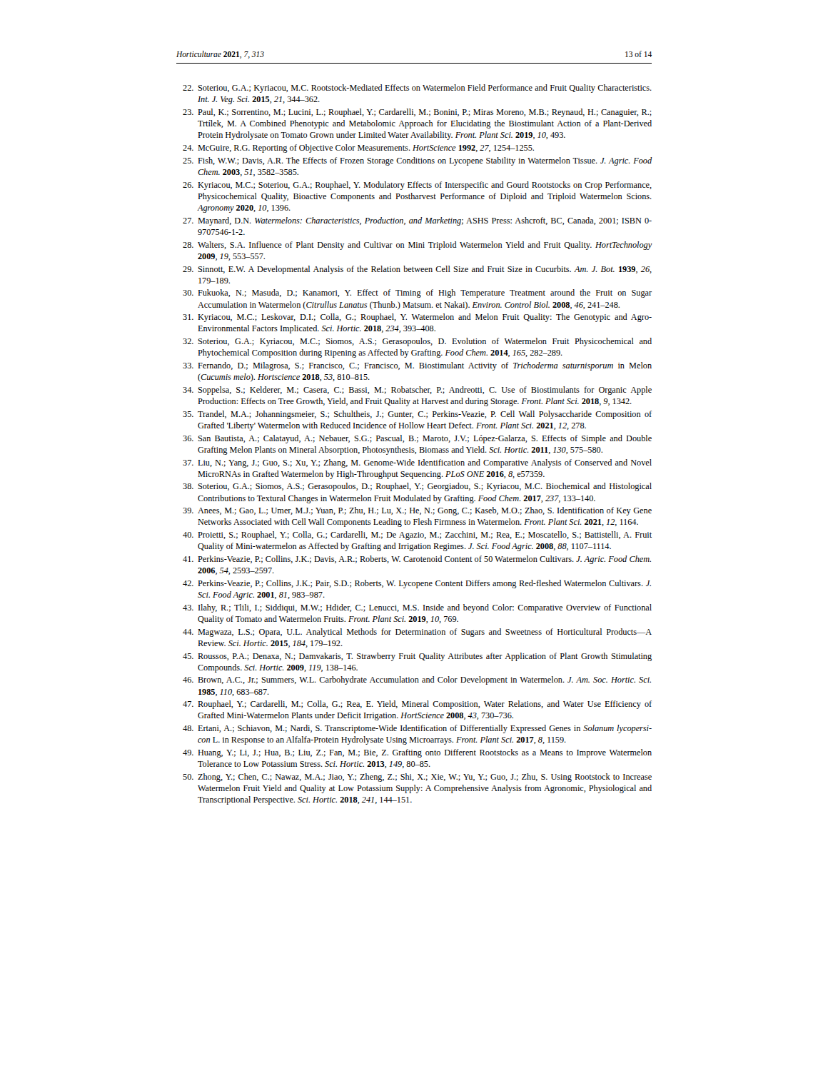Horticulturae 2021, 7, 313
13 of 14
22. Soteriou, G.A.; Kyriacou, M.C. Rootstock-Mediated Effects on Watermelon Field Performance and Fruit Quality Characteristics. Int. J. Veg. Sci. 2015, 21, 344–362.
23. Paul, K.; Sorrentino, M.; Lucini, L.; Rouphael, Y.; Cardarelli, M.; Bonini, P.; Miras Moreno, M.B.; Reynaud, H.; Canaguier, R.; Trtílek, M. A Combined Phenotypic and Metabolomic Approach for Elucidating the Biostimulant Action of a Plant-Derived Protein Hydrolysate on Tomato Grown under Limited Water Availability. Front. Plant Sci. 2019, 10, 493.
24. McGuire, R.G. Reporting of Objective Color Measurements. HortScience 1992, 27, 1254–1255.
25. Fish, W.W.; Davis, A.R. The Effects of Frozen Storage Conditions on Lycopene Stability in Watermelon Tissue. J. Agric. Food Chem. 2003, 51, 3582–3585.
26. Kyriacou, M.C.; Soteriou, G.A.; Rouphael, Y. Modulatory Effects of Interspecific and Gourd Rootstocks on Crop Performance, Physicochemical Quality, Bioactive Components and Postharvest Performance of Diploid and Triploid Watermelon Scions. Agronomy 2020, 10, 1396.
27. Maynard, D.N. Watermelons: Characteristics, Production, and Marketing; ASHS Press: Ashcroft, BC, Canada, 2001; ISBN 0-9707546-1-2.
28. Walters, S.A. Influence of Plant Density and Cultivar on Mini Triploid Watermelon Yield and Fruit Quality. HortTechnology 2009, 19, 553–557.
29. Sinnott, E.W. A Developmental Analysis of the Relation between Cell Size and Fruit Size in Cucurbits. Am. J. Bot. 1939, 26, 179–189.
30. Fukuoka, N.; Masuda, D.; Kanamori, Y. Effect of Timing of High Temperature Treatment around the Fruit on Sugar Accumulation in Watermelon (Citrullus Lanatus (Thunb.) Matsum. et Nakai). Environ. Control Biol. 2008, 46, 241–248.
31. Kyriacou, M.C.; Leskovar, D.I.; Colla, G.; Rouphael, Y. Watermelon and Melon Fruit Quality: The Genotypic and Agro-Environmental Factors Implicated. Sci. Hortic. 2018, 234, 393–408.
32. Soteriou, G.A.; Kyriacou, M.C.; Siomos, A.S.; Gerasopoulos, D. Evolution of Watermelon Fruit Physicochemical and Phytochemical Composition during Ripening as Affected by Grafting. Food Chem. 2014, 165, 282–289.
33. Fernando, D.; Milagrosa, S.; Francisco, C.; Francisco, M. Biostimulant Activity of Trichoderma saturnisporum in Melon (Cucumis melo). Hortscience 2018, 53, 810–815.
34. Soppelsa, S.; Kelderer, M.; Casera, C.; Bassi, M.; Robatscher, P.; Andreotti, C. Use of Biostimulants for Organic Apple Production: Effects on Tree Growth, Yield, and Fruit Quality at Harvest and during Storage. Front. Plant Sci. 2018, 9, 1342.
35. Trandel, M.A.; Johanningsmeier, S.; Schultheis, J.; Gunter, C.; Perkins-Veazie, P. Cell Wall Polysaccharide Composition of Grafted 'Liberty' Watermelon with Reduced Incidence of Hollow Heart Defect. Front. Plant Sci. 2021, 12, 278.
36. San Bautista, A.; Calatayud, A.; Nebauer, S.G.; Pascual, B.; Maroto, J.V.; López-Galarza, S. Effects of Simple and Double Grafting Melon Plants on Mineral Absorption, Photosynthesis, Biomass and Yield. Sci. Hortic. 2011, 130, 575–580.
37. Liu, N.; Yang, J.; Guo, S.; Xu, Y.; Zhang, M. Genome-Wide Identification and Comparative Analysis of Conserved and Novel MicroRNAs in Grafted Watermelon by High-Throughput Sequencing. PLoS ONE 2016, 8, e57359.
38. Soteriou, G.A.; Siomos, A.S.; Gerasopoulos, D.; Rouphael, Y.; Georgiadou, S.; Kyriacou, M.C. Biochemical and Histological Contributions to Textural Changes in Watermelon Fruit Modulated by Grafting. Food Chem. 2017, 237, 133–140.
39. Anees, M.; Gao, L.; Umer, M.J.; Yuan, P.; Zhu, H.; Lu, X.; He, N.; Gong, C.; Kaseb, M.O.; Zhao, S. Identification of Key Gene Networks Associated with Cell Wall Components Leading to Flesh Firmness in Watermelon. Front. Plant Sci. 2021, 12, 1164.
40. Proietti, S.; Rouphael, Y.; Colla, G.; Cardarelli, M.; De Agazio, M.; Zacchini, M.; Rea, E.; Moscatello, S.; Battistelli, A. Fruit Quality of Mini-watermelon as Affected by Grafting and Irrigation Regimes. J. Sci. Food Agric. 2008, 88, 1107–1114.
41. Perkins-Veazie, P.; Collins, J.K.; Davis, A.R.; Roberts, W. Carotenoid Content of 50 Watermelon Cultivars. J. Agric. Food Chem. 2006, 54, 2593–2597.
42. Perkins-Veazie, P.; Collins, J.K.; Pair, S.D.; Roberts, W. Lycopene Content Differs among Red-fleshed Watermelon Cultivars. J. Sci. Food Agric. 2001, 81, 983–987.
43. Ilahy, R.; Tlili, I.; Siddiqui, M.W.; Hdider, C.; Lenucci, M.S. Inside and beyond Color: Comparative Overview of Functional Quality of Tomato and Watermelon Fruits. Front. Plant Sci. 2019, 10, 769.
44. Magwaza, L.S.; Opara, U.L. Analytical Methods for Determination of Sugars and Sweetness of Horticultural Products—A Review. Sci. Hortic. 2015, 184, 179–192.
45. Roussos, P.A.; Denaxa, N.; Damvakaris, T. Strawberry Fruit Quality Attributes after Application of Plant Growth Stimulating Compounds. Sci. Hortic. 2009, 119, 138–146.
46. Brown, A.C., Jr.; Summers, W.L. Carbohydrate Accumulation and Color Development in Watermelon. J. Am. Soc. Hortic. Sci. 1985, 110, 683–687.
47. Rouphael, Y.; Cardarelli, M.; Colla, G.; Rea, E. Yield, Mineral Composition, Water Relations, and Water Use Efficiency of Grafted Mini-Watermelon Plants under Deficit Irrigation. HortScience 2008, 43, 730–736.
48. Ertani, A.; Schiavon, M.; Nardi, S. Transcriptome-Wide Identification of Differentially Expressed Genes in Solanum lycopersicon L. in Response to an Alfalfa-Protein Hydrolysate Using Microarrays. Front. Plant Sci. 2017, 8, 1159.
49. Huang, Y.; Li, J.; Hua, B.; Liu, Z.; Fan, M.; Bie, Z. Grafting onto Different Rootstocks as a Means to Improve Watermelon Tolerance to Low Potassium Stress. Sci. Hortic. 2013, 149, 80–85.
50. Zhong, Y.; Chen, C.; Nawaz, M.A.; Jiao, Y.; Zheng, Z.; Shi, X.; Xie, W.; Yu, Y.; Guo, J.; Zhu, S. Using Rootstock to Increase Watermelon Fruit Yield and Quality at Low Potassium Supply: A Comprehensive Analysis from Agronomic, Physiological and Transcriptional Perspective. Sci. Hortic. 2018, 241, 144–151.